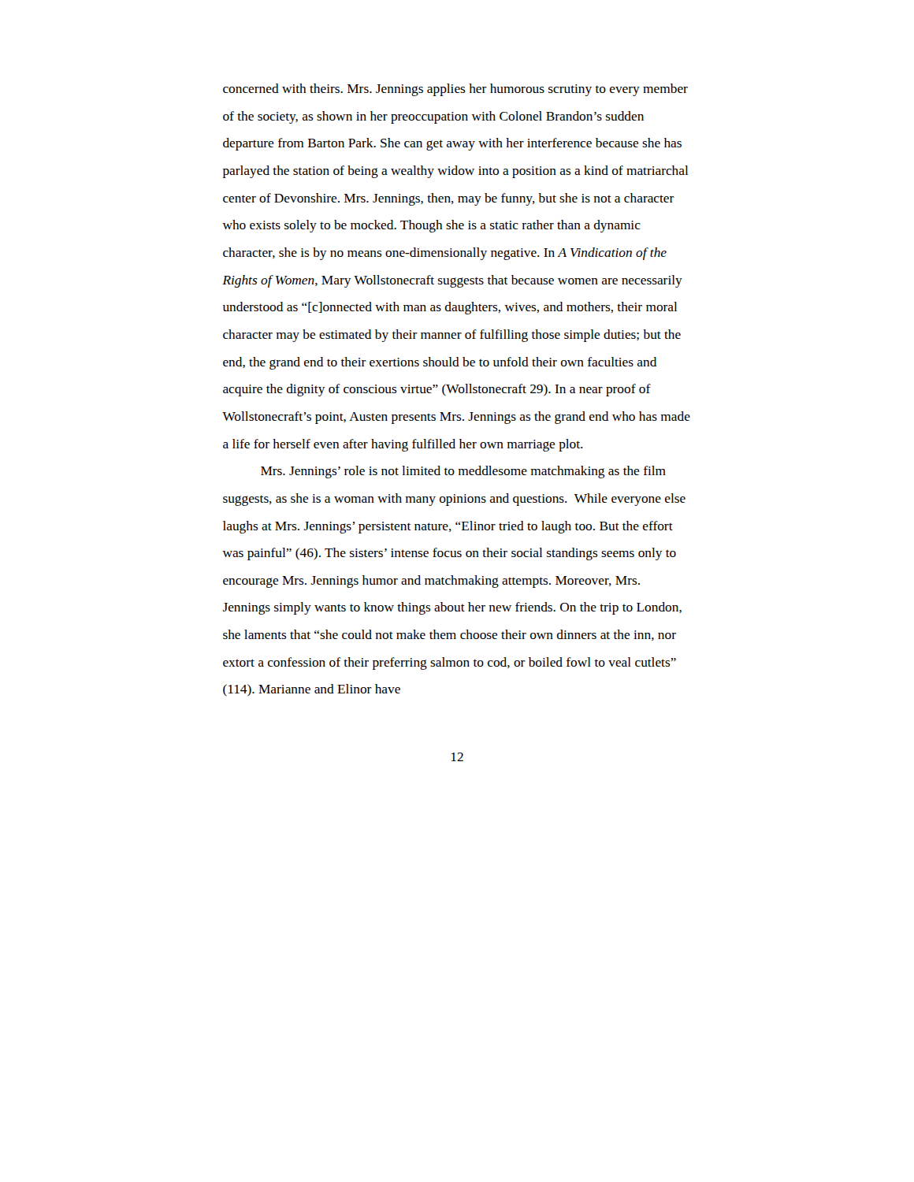concerned with theirs. Mrs. Jennings applies her humorous scrutiny to every member of the society, as shown in her preoccupation with Colonel Brandon’s sudden departure from Barton Park. She can get away with her interference because she has parlayed the station of being a wealthy widow into a position as a kind of matriarchal center of Devonshire. Mrs. Jennings, then, may be funny, but she is not a character who exists solely to be mocked. Though she is a static rather than a dynamic character, she is by no means one-dimensionally negative. In A Vindication of the Rights of Women, Mary Wollstonecraft suggests that because women are necessarily understood as “[c]onnected with man as daughters, wives, and mothers, their moral character may be estimated by their manner of fulfilling those simple duties; but the end, the grand end to their exertions should be to unfold their own faculties and acquire the dignity of conscious virtue” (Wollstonecraft 29). In a near proof of Wollstonecraft’s point, Austen presents Mrs. Jennings as the grand end who has made a life for herself even after having fulfilled her own marriage plot.
Mrs. Jennings’ role is not limited to meddlesome matchmaking as the film suggests, as she is a woman with many opinions and questions. While everyone else laughs at Mrs. Jennings’ persistent nature, “Elinor tried to laugh too. But the effort was painful” (46). The sisters’ intense focus on their social standings seems only to encourage Mrs. Jennings humor and matchmaking attempts. Moreover, Mrs. Jennings simply wants to know things about her new friends. On the trip to London, she laments that “she could not make them choose their own dinners at the inn, nor extort a confession of their preferring salmon to cod, or boiled fowl to veal cutlets” (114). Marianne and Elinor have
12